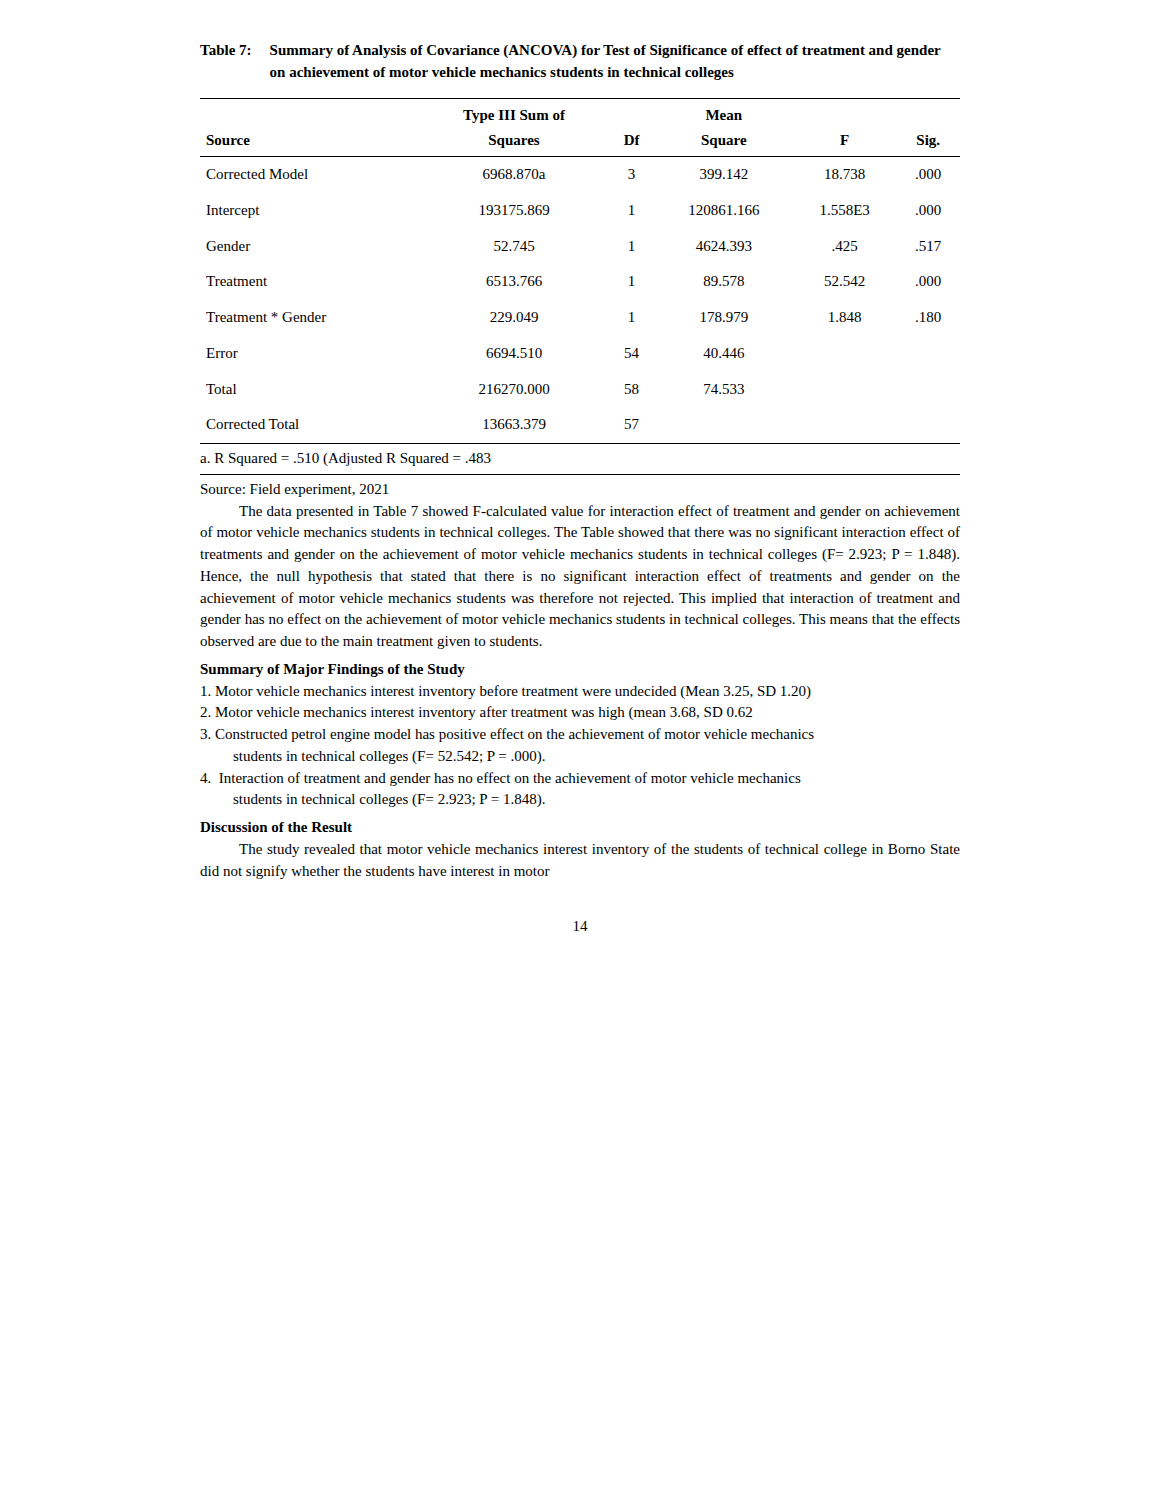Table 7: Summary of Analysis of Covariance (ANCOVA) for Test of Significance of effect of treatment and gender on achievement of motor vehicle mechanics students in technical colleges
| | Type III Sum of | | Mean | | |
| --- | --- | --- | --- | --- | --- |
| Source | Squares | Df | Square | F | Sig. |
| Corrected Model | 6968.870a | 3 | 399.142 | 18.738 | .000 |
| Intercept | 193175.869 | 1 | 120861.166 | 1.558E3 | .000 |
| Gender | 52.745 | 1 | 4624.393 | .425 | .517 |
| Treatment | 6513.766 | 1 | 89.578 | 52.542 | .000 |
| Treatment * Gender | 229.049 | 1 | 178.979 | 1.848 | .180 |
| Error | 6694.510 | 54 | 40.446 | | |
| Total | 216270.000 | 58 | 74.533 | | |
| Corrected Total | 13663.379 | 57 | | | |
a. R Squared = .510 (Adjusted R Squared = .483
Source: Field experiment, 2021
The data presented in Table 7 showed F-calculated value for interaction effect of treatment and gender on achievement of motor vehicle mechanics students in technical colleges. The Table showed that there was no significant interaction effect of treatments and gender on the achievement of motor vehicle mechanics students in technical colleges (F= 2.923; P = 1.848). Hence, the null hypothesis that stated that there is no significant interaction effect of treatments and gender on the achievement of motor vehicle mechanics students was therefore not rejected. This implied that interaction of treatment and gender has no effect on the achievement of motor vehicle mechanics students in technical colleges. This means that the effects observed are due to the main treatment given to students.
Summary of Major Findings of the Study
1. Motor vehicle mechanics interest inventory before treatment were undecided (Mean 3.25, SD 1.20)
2. Motor vehicle mechanics interest inventory after treatment was high (mean 3.68, SD 0.62
3. Constructed petrol engine model has positive effect on the achievement of motor vehicle mechanics students in technical colleges (F= 52.542; P = .000).
4. Interaction of treatment and gender has no effect on the achievement of motor vehicle mechanics students in technical colleges (F= 2.923; P = 1.848).
Discussion of the Result
The study revealed that motor vehicle mechanics interest inventory of the students of technical college in Borno State did not signify whether the students have interest in motor
14